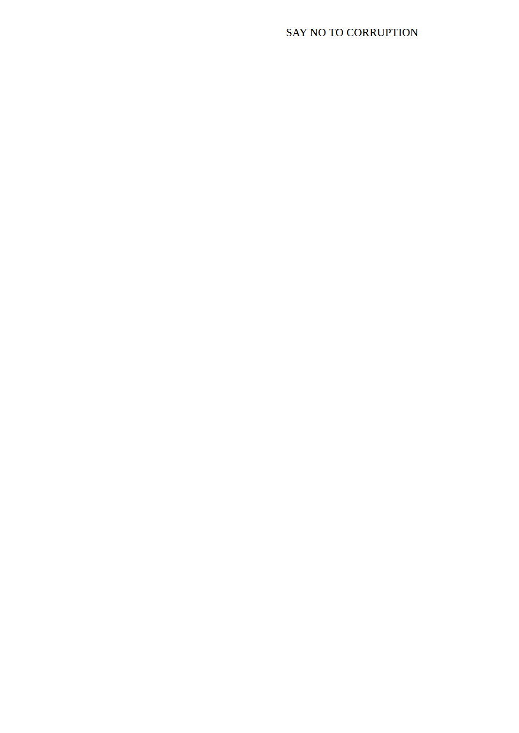SAY NO TO CORRUPTION